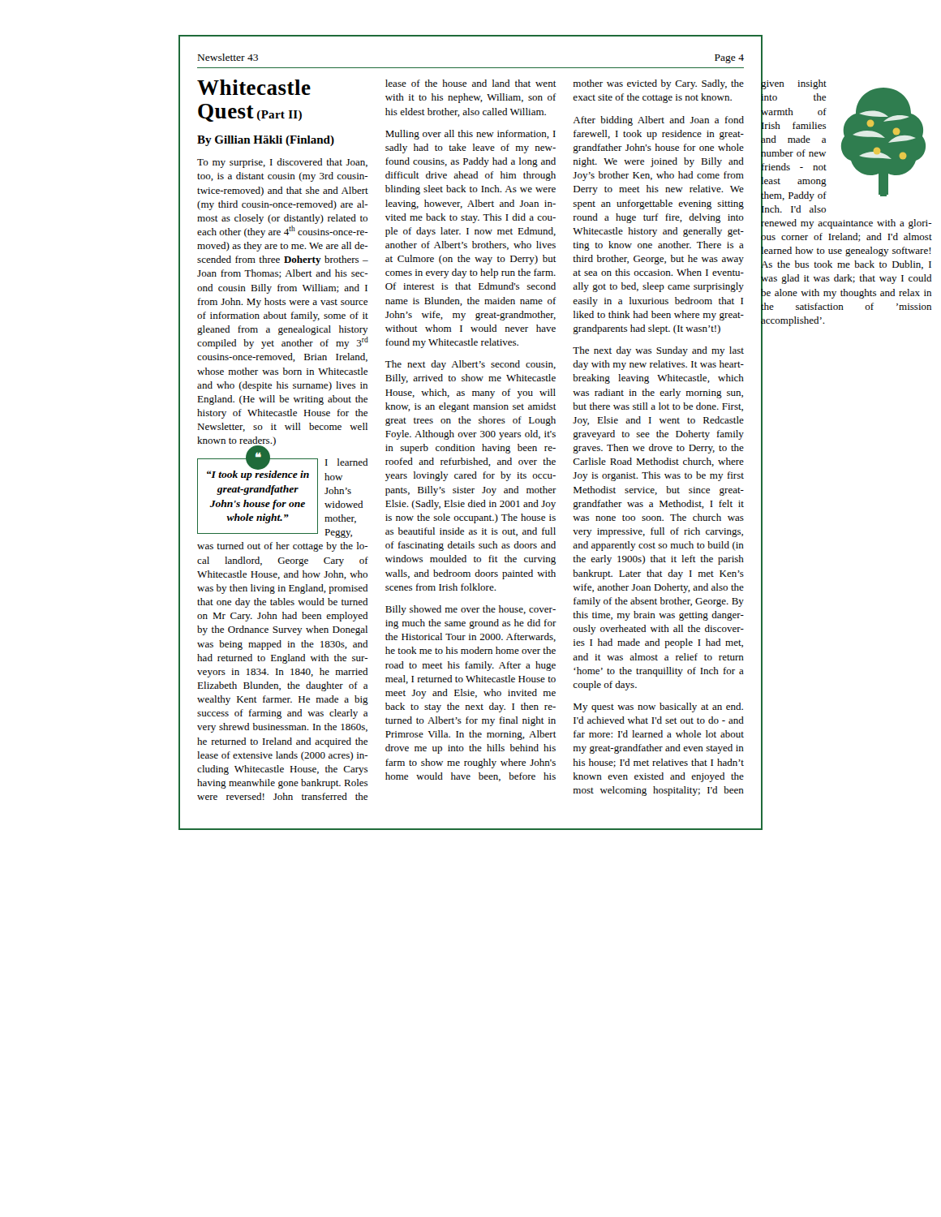Newsletter 43
Page 4
Whitecastle Quest
(Part II)
By Gillian Häkli (Finland)
To my surprise, I discovered that Joan, too, is a distant cousin (my 3rd cousin-twice-removed) and that she and Albert (my third cousin-once-removed) are almost as closely (or distantly) related to each other (they are 4th cousins-once-removed) as they are to me. We are all descended from three Doherty brothers – Joan from Thomas; Albert and his second cousin Billy from William; and I from John. My hosts were a vast source of information about family, some of it gleaned from a genealogical history compiled by yet another of my 3rd cousins-once-removed, Brian Ireland, whose mother was born in Whitecastle and who (despite his surname) lives in England. (He will be writing about the history of Whitecastle House for the Newsletter, so it will become well known to readers.)
❝ “I took up residence in great-grandfather John's house for one whole night.”
I learned how John’s widowed mother, Peggy, was turned out of her cottage by the local landlord, George Cary of Whitecastle House, and how John, who was by then living in England, promised that one day the tables would be turned on Mr Cary. John had been employed by the Ordnance Survey when Donegal was being mapped in the 1830s, and had returned to England with the surveyors in 1834. In 1840, he married Elizabeth Blunden, the daughter of a wealthy Kent farmer. He made a big success of farming and was clearly a very shrewd businessman. In the 1860s, he returned to Ireland and acquired the lease of extensive lands (2000 acres) including Whitecastle House, the Carys having meanwhile gone bankrupt. Roles were reversed! John transferred the lease of the house and land that went with it to his nephew, William, son of his eldest brother, also called William.
Mulling over all this new information, I sadly had to take leave of my new-found cousins, as Paddy had a long and difficult drive ahead of him through blinding sleet back to Inch. As we were leaving, however, Albert and Joan invited me back to stay. This I did a couple of days later. I now met Edmund, another of Albert’s brothers, who lives at Culmore (on the way to Derry) but comes in every day to help run the farm. Of interest is that Edmund's second name is Blunden, the maiden name of John’s wife, my great-grandmother, without whom I would never have found my Whitecastle relatives.
The next day Albert’s second cousin, Billy, arrived to show me Whitecastle House, which, as many of you will know, is an elegant mansion set amidst great trees on the shores of Lough Foyle. Although over 300 years old, it's in superb condition having been re-roofed and refurbished, and over the years lovingly cared for by its occupants, Billy’s sister Joy and mother Elsie. (Sadly, Elsie died in 2001 and Joy is now the sole occupant.) The house is as beautiful inside as it is out, and full of fascinating details such as doors and windows moulded to fit the curving walls, and bedroom doors painted with scenes from Irish folklore.
Billy showed me over the house, covering much the same ground as he did for the Historical Tour in 2000. Afterwards, he took me to his modern home over the road to meet his family. After a huge meal, I returned to Whitecastle House to meet Joy and Elsie, who invited me back to stay the next day. I then returned to Albert’s for my final night in Primrose Villa. In the morning, Albert drove me up into the hills behind his farm to show me roughly where John's home would have been, before his mother was evicted by Cary. Sadly, the exact site of the cottage is not known.
After bidding Albert and Joan a fond farewell, I took up residence in great-grandfather John's house for one whole night. We were joined by Billy and Joy’s brother Ken, who had come from Derry to meet his new relative. We spent an unforgettable evening sitting round a huge turf fire, delving into Whitecastle history and generally getting to know one another. There is a third brother, George, but he was away at sea on this occasion. When I eventually got to bed, sleep came surprisingly easily in a luxurious bedroom that I liked to think had been where my great-grandparents had slept. (It wasn’t!)
The next day was Sunday and my last day with my new relatives. It was heartbreaking leaving Whitecastle, which was radiant in the early morning sun, but there was still a lot to be done. First, Joy, Elsie and I went to Redcastle graveyard to see the Doherty family graves. Then we drove to Derry, to the Carlisle Road Methodist church, where Joy is organist. This was to be my first Methodist service, but since great-grandfather was a Methodist, I felt it was none too soon. The church was very impressive, full of rich carvings, and apparently cost so much to build (in the early 1900s) that it left the parish bankrupt. Later that day I met Ken’s wife, another Joan Doherty, and also the family of the absent brother, George. By this time, my brain was getting dangerously overheated with all the discoveries I had made and people I had met, and it was almost a relief to return ‘home’ to the tranquillity of Inch for a couple of days.
My quest was now basically at an end. I'd achieved what I'd set out to do - and far more: I'd learned a whole lot about my great-grandfather and even stayed in his house; I'd met relatives that I hadn’t known even existed and enjoyed the most welcoming hospitality; I'd been given insight into the warmth of Irish families and made a number of new friends - not least among them, Paddy of Inch. I'd also renewed my acquaintance with a glorious corner of Ireland; and I'd almost learned how to use genealogy software! As the bus took me back to Dublin, I was glad it was dark; that way I could be alone with my thoughts and relax in the satisfaction of ’mission accomplished’.